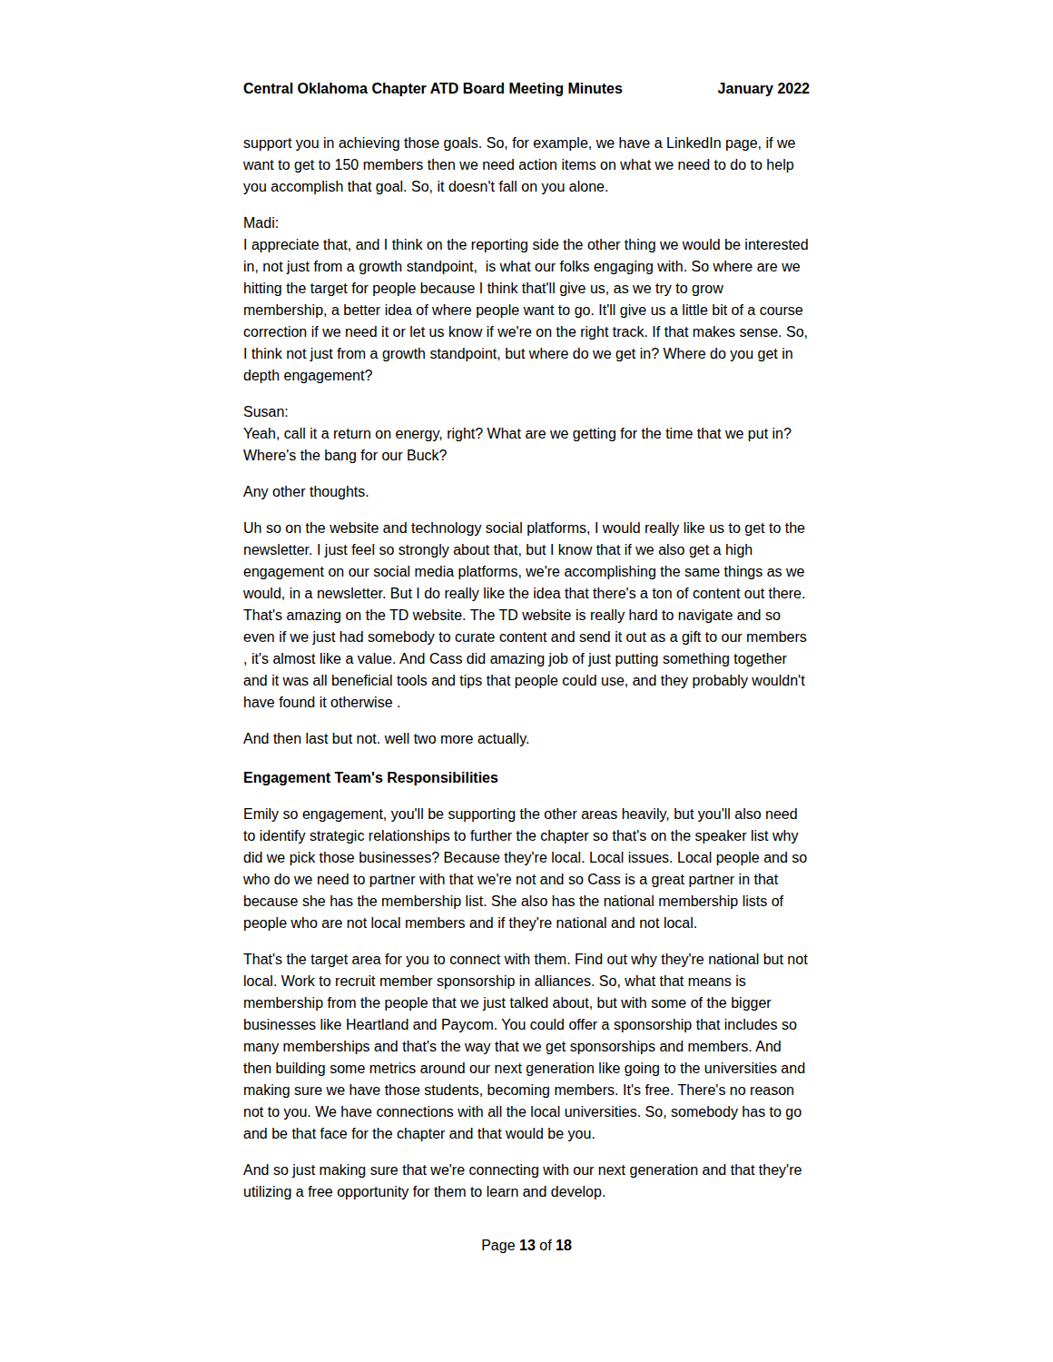Central Oklahoma Chapter ATD Board Meeting Minutes
January 2022
support you in achieving those goals. So, for example, we have a LinkedIn page, if we want to get to 150 members then we need action items on what we need to do to help you accomplish that goal. So, it doesn't fall on you alone.
Madi:
I appreciate that, and I think on the reporting side the other thing we would be interested in, not just from a growth standpoint, is what our folks engaging with. So where are we hitting the target for people because I think that'll give us, as we try to grow membership, a better idea of where people want to go. It'll give us a little bit of a course correction if we need it or let us know if we're on the right track. If that makes sense. So, I think not just from a growth standpoint, but where do we get in? Where do you get in depth engagement?
Susan:
Yeah, call it a return on energy, right? What are we getting for the time that we put in? Where's the bang for our Buck?
Any other thoughts.
Uh so on the website and technology social platforms, I would really like us to get to the newsletter. I just feel so strongly about that, but I know that if we also get a high engagement on our social media platforms, we're accomplishing the same things as we would, in a newsletter. But I do really like the idea that there's a ton of content out there. That's amazing on the TD website. The TD website is really hard to navigate and so even if we just had somebody to curate content and send it out as a gift to our members , it's almost like a value. And Cass did amazing job of just putting something together and it was all beneficial tools and tips that people could use, and they probably wouldn't have found it otherwise .
And then last but not. well two more actually.
Engagement Team's Responsibilities
Emily so engagement, you'll be supporting the other areas heavily, but you'll also need to identify strategic relationships to further the chapter so that's on the speaker list why did we pick those businesses? Because they're local. Local issues. Local people and so who do we need to partner with that we're not and so Cass is a great partner in that because she has the membership list. She also has the national membership lists of people who are not local members and if they're national and not local.
That's the target area for you to connect with them. Find out why they're national but not local. Work to recruit member sponsorship in alliances. So, what that means is membership from the people that we just talked about, but with some of the bigger businesses like Heartland and Paycom. You could offer a sponsorship that includes so many memberships and that's the way that we get sponsorships and members. And then building some metrics around our next generation like going to the universities and making sure we have those students, becoming members. It's free. There's no reason not to you. We have connections with all the local universities. So, somebody has to go and be that face for the chapter and that would be you.
And so just making sure that we're connecting with our next generation and that they're utilizing a free opportunity for them to learn and develop.
Page 13 of 18